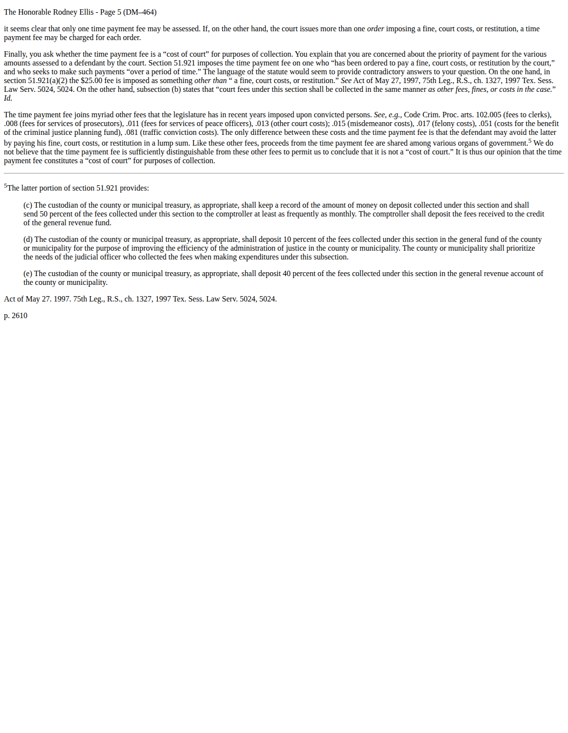The Honorable Rodney Ellis - Page 5 (DM–464)
it seems clear that only one time payment fee may be assessed. If, on the other hand, the court issues more than one order imposing a fine, court costs, or restitution, a time payment fee may be charged for each order.
Finally, you ask whether the time payment fee is a “cost of court” for purposes of collection. You explain that you are concerned about the priority of payment for the various amounts assessed to a defendant by the court. Section 51.921 imposes the time payment fee on one who “has been ordered to pay a fine, court costs, or restitution by the court,” and who seeks to make such payments “over a period of time.” The language of the statute would seem to provide contradictory answers to your question. On the one hand, in section 51.921(a)(2) the $25.00 fee is imposed as something other than “ a fine, court costs, or restitution.” See Act of May 27, 1997, 75th Leg., R.S., ch. 1327, 1997 Tex. Sess. Law Serv. 5024, 5024. On the other hand, subsection (b) states that “court fees under this section shall be collected in the same manner as other fees, fines, or costs in the case.” Id.
The time payment fee joins myriad other fees that the legislature has in recent years imposed upon convicted persons. See, e.g., Code Crim. Proc. arts. 102.005 (fees to clerks), .008 (fees for services of prosecutors), .011 (fees for services of peace officers), .013 (other court costs); .015 (misdemeanor costs), .017 (felony costs), .051 (costs for the benefit of the criminal justice planning fund), .081 (traffic conviction costs). The only difference between these costs and the time payment fee is that the defendant may avoid the latter by paying his fine, court costs, or restitution in a lump sum. Like these other fees, proceeds from the time payment fee are shared among various organs of government.5 We do not believe that the time payment fee is sufficiently distinguishable from these other fees to permit us to conclude that it is not a “cost of court.” It is thus our opinion that the time payment fee constitutes a “cost of court” for purposes of collection.
5The latter portion of section 51.921 provides:
(c) The custodian of the county or municipal treasury, as appropriate, shall keep a record of the amount of money on deposit collected under this section and shall send 50 percent of the fees collected under this section to the comptroller at least as frequently as monthly. The comptroller shall deposit the fees received to the credit of the general revenue fund.
(d) The custodian of the county or municipal treasury, as appropriate, shall deposit 10 percent of the fees collected under this section in the general fund of the county or municipality for the purpose of improving the efficiency of the administration of justice in the county or municipality. The county or municipality shall prioritize the needs of the judicial officer who collected the fees when making expenditures under this subsection.
(e) The custodian of the county or municipal treasury, as appropriate, shall deposit 40 percent of the fees collected under this section in the general revenue account of the county or municipality.
Act of May 27. 1997. 75th Leg., R.S., ch. 1327, 1997 Tex. Sess. Law Serv. 5024, 5024.
p. 2610